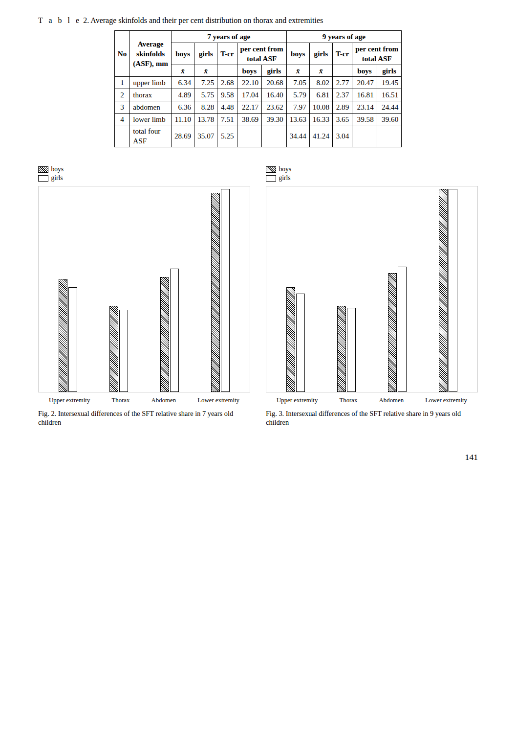T a b l e 2. Average skinfolds and their per cent distribution on thorax and extremities
| No | Average skinfolds (ASF), mm | 7 years of age | 9 years of age |
| --- | --- | --- | --- |
| boys | girls | T-cr | per cent from total ASF | boys | girls | T-cr | per cent from total ASF |
| x̄ | x̄ | | boys | girls | x̄ | x̄ | | boys | girls |
| 1 | upper limb | 6.34 | 7.25 | 2.68 | 22.10 | 20.68 | 7.05 | 8.02 | 2.77 | 20.47 | 19.45 |
| 2 | thorax | 4.89 | 5.75 | 9.58 | 17.04 | 16.40 | 5.79 | 6.81 | 2.37 | 16.81 | 16.51 |
| 3 | abdomen | 6.36 | 8.28 | 4.48 | 22.17 | 23.62 | 7.97 | 10.08 | 2.89 | 23.14 | 24.44 |
| 4 | lower limb | 11.10 | 13.78 | 7.51 | 38.69 | 39.30 | 13.63 | 16.33 | 3.65 | 39.58 | 39.60 |
| | total four ASF | 28.69 | 35.07 | 5.25 | | | 34.44 | 41.24 | 3.04 | | |
boys
girls
Upper extremity Thorax Abdomen Lower extremity
Fig. 2. Intersexual differences of the SFT relative share in 7 years old children
boys
girls
Upper extremity Thorax Abdomen Lower extremity
Fig. 3. Intersexual differences of the SFT relative share in 9 years old children
141